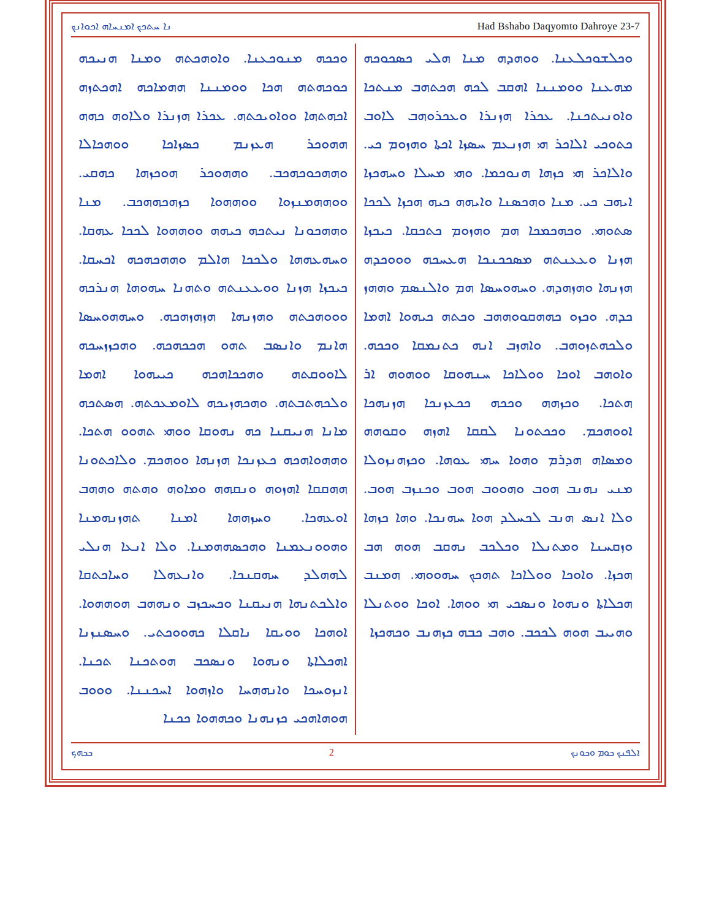Had Bshabo Daqyomto Dahroye 23-7
ܢܐ ܚܬܟܟ ܐܡܢܚܐܗ ܐܟܘܐܢܟ
ܘܟܠܫܘܟܠܥܢܐ. ܘܘܗܕܗ ܡܢܐ ܗܠܝ ܟܣܟܘܟܗ ܡܗܥܢܐ ܘܘܡܢܢܐ ܐܗܩܒ ܠܟܗ ܗܟܬܗܒ ܡܢܬܟܐ ܘܐܘܢܝܬܟܢܐ. ܥܟܪܐ ܗܙܢܪܐ ܘܥܟܪܘܗܒ ܠܐܘܒ ܟܬܘܟܝ ܐܠܐܟܪ ܗܝ ܗܙܢܥܡ ܚܣܙܐ ܐܟܬܐ ܘܗܙܘܡ ܟܝ. ܘܐܠܐܟܪ ܗܝ ܟܙܗܐ ܗܢܘܟܡܐ. ܘܗܝ ܡܚܠܐ ܘܚܗܟܙܐ ܐܝܗܒ ܟܝ. ܡܢܐ ܘܗܟܣܢܐ ܘܐܝܗܗ ܟܝܗ ܗܟܙܐ ܠܟܟܐ ܣܬܘܗܝ. ܘܟܗܟܡܟܐ ܗܡ ܘܗܙܘܡ ܟܬܟܩܐ. ܟܝܟܙܐ ܗܙܢܐ ܘܥܥܢܬܗ ܡܣܟܟܢܟܐ ܗܥܚܟܗ ܘܘܘܟܕܗ ܗܙܢܗܐ ܘܗܙܗܕܗ. ܘܚܗܘܚܣܐ ܗܡ ܘܐܠܢܣܡ ܘܗܗܙ ܟܕܗ. ܘܟܙܘ ܟܗܗܩܘܘܗܗܒ ܘܟܬܗ ܟܝܗܘܐ ܐܗܡܐ ܘܠܟܗܬܙܘܗܒ. ܘܐܗܙܒ ܐܢܗ ܟܬܢܡܩܐ ܘܟܟܗ. ܘܐܘܗܒ ܐܘܟܐ ܘܘܠܐܟܐ ܚܢܗܘܩܐ ܘܘܗܘܗ ܐܪ ܗܬܟܐ. ܘܟܙܗܗ ܘܟܟܗ ܟܟܥܙܢܟܐ ܗܙܢܗܟܐ ܐܘܘܗܟܡ. ܘܟܟܬܘܢܐ ܠܩܩܐ ܐܗܙܗ ܘܩܘܗܗ ܘܡܣܐܗ ܗܕܪܡ ܘܗܘܐ ܚܗܝ ܥܘܗܐ. ܘܟܙܗܢܙܘܠܐ ܡܢܝ ܢܗܢܒ ܗܘܒ ܘܗܘܘܒ ܗܘܒ ܘܟܢܙܒ ܗܘܒ. ܘܠܐ ܐܢܣ ܗܢܒ ܠܟܚܠܕ ܗܘܐ ܚܗܢܟܐ. ܘܗܐ ܟܙܗܐ ܘܙܩܚܢܐ ܘܡܬܢܠܐ ܘܟܠܟܒ ܢܗܩܒ ܗܘܗ ܗܒ ܗܟܙܐ. ܘܐܘܟܐ ܘܘܠܐܟܐ ܬܗܟܟ ܚܗܘܘܗܝ. ܗܡܢܒ ܗܟܠܐܬܐ ܘܢܗܘܐ ܘܢܣܟܝ ܗܝ ܘܘܗܐ. ܐܘܟܐ ܘܘܬܢܠܐ ܘܗܝܝܒ ܗܘܗ ܠܟܟܒ. ܘܗܒ ܟܒܗ ܟܙܗܢܒ ܘܟܗܟܙܐ
ܘܟܟܗ ܡܢܘܟܥܢܐ. ܘܐܘܗܟܬܗ ܘܡܢܐ ܗܢܝܟܗ ܟܘܟܗܬܗ ܗܟܐ ܘܘܡܢܢܐ ܗܗܡܐܟܗ ܐܗܟܬܙܗ ܐܟܗܬܗܐ ܘܘܐܘܝܟܬܗ. ܥܟܪܐ ܗܙܢܪܐ ܘܠܐܘܗ ܟܗܗ ܗܗܘܟܪ ܗܥܙܢܡ ܟܣܙܐܟܐ ܘܘܗܟܐܠܐ ܘܗܗܟܘܟܗܟܒ. ܘܗܗܘܟܪ ܗܘܟܙܗܐ ܟܗܩܝ. ܘܘܗܗܡܢܙܘܐ ܘܘܗܗܘܐ ܟܙܗܟܗܗܟܒ. ܡܢܐ ܘܗܗܟܘܢܐ ܢܝܬܟܗ ܟܝܗܗ ܘܘܗܗܘܐ ܠܟܟܐ ܥܗܩܐ. ܘܚܗܥܗܗܐ ܘܠܟܟܐ ܗܐܠܡ ܘܗܗܟܗܟܗ ܐܟܚܩܐ. ܟܝܟܙܐ ܗܙܢܐ ܘܘܥܥܢܬܗ ܘܬܗܢܐ ܚܗܘܗܐ ܗܢܪܟܗ ܘܘܘܗܟܬܗ ܘܗܙܢܗܐ ܗܙܗܙܗܟܗ. ܘܚܗܗܘܚܣܐ ܗܐܢܡ ܘܐܢܣܒ ܬܗܘ ܗܟܟܗܟܗ. ܘܗܟܙܙܚܟܗ ܠܐܘܘܩܬܗ ܘܗܟܟܐܗܟܗ ܟܝܝܗܘܐ ܐܗܡܐ ܘܠܟܗܬܒܬܗ. ܘܗܟܗܙܝܟܗ ܠܐܘܡܥܟܬܗ. ܗܣܬܟܗ ܡܐܢܐ ܗܢܝܩܢܐ ܟܗ ܢܗܘܩܐ ܘܘܗܝ ܬܗܘܘ ܗܬܟܐ. ܘܗܗܘܐܗܟܗ ܟܥܙܢܟܐ ܗܙܢܗܐ ܘܘܗܟܡ. ܘܠܐܟܬܘܢܐ ܗܗܩܩܐ ܐܗܙܘܗ ܘܢܩܗܗ ܘܡܐܘܗ ܘܗܬܗ ܘܗܗܒ ܐܘܥܗܟܐ. ܘܚܙܗܗܐ ܐܡܢܐ ܬܗܙܢܗܡܢܐ ܘܗܘܘܢܥܡܢܐ ܘܗܟܣܗܗܡܢܐ. ܘܠܐ ܐܢܥܐ ܗܢܠܝ ܠܗܗܠܕ ܚܗܩܢܟܐ. ܘܐܢܥܗܠܐ ܘܚܐܟܬܩܐ ܘܐܠܟܬܢܗܐ ܗܢܝܩܢܐ ܘܟܚܟܙܒ ܘܢܗܗܒ ܗܘܗܗܘܐ. ܐܘܗܟܐ ܘܘܝܩܐ ܢܐܩܠܐ ܟܗܘܘܟܬܝ. ܘܚܣܢܙܢܐ ܐܗܟܠܐܬܐ ܘܢܗܘܐ ܘܢܣܟܒ ܗܘܬܟܢܐ ܬܟܢܐ. ܐܢܙܘܚܟܐ ܘܐܢܗܗܚܐ ܘܐܙܗܘܐ ܐܚܟܢܢܐ. ܘܘܘܒ ܗܘܗܐܗܟܝ ܟܙܢܗܢܐ ܘܟܗܗܘܐ ܟܟܢܐ
ܐܠܦܢܟ ܟܘܡ ܘܟܘܢܟ
2
ܟܟܗܟ